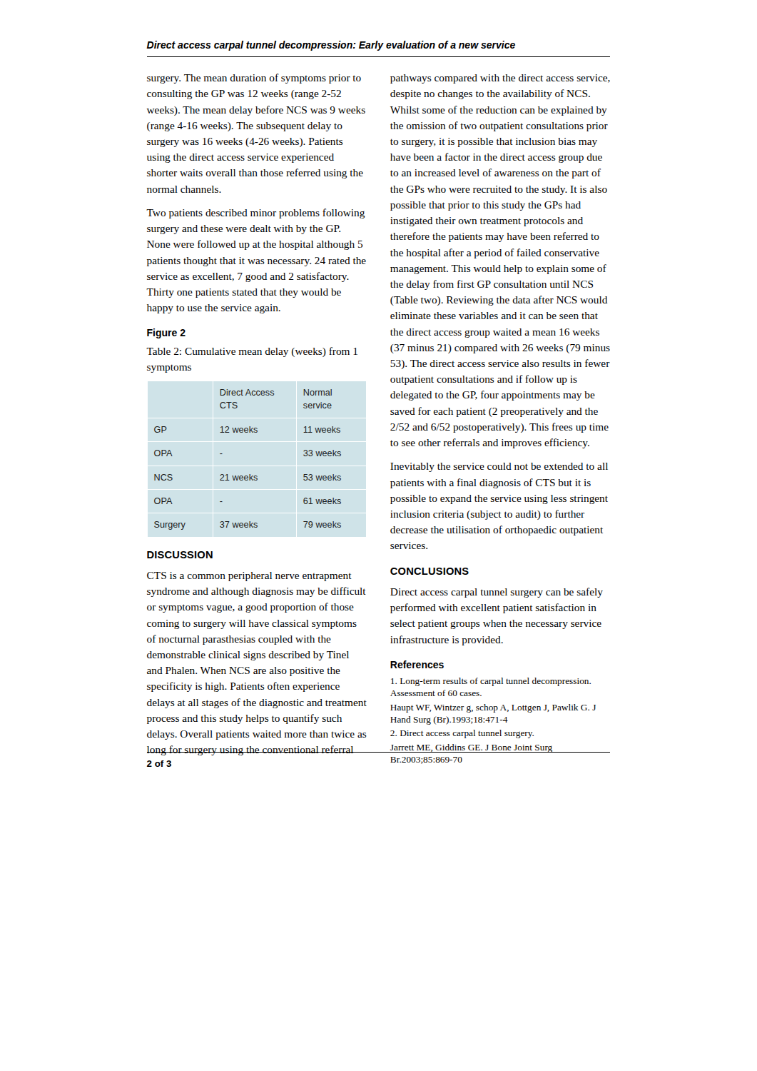Direct access carpal tunnel decompression: Early evaluation of a new service
surgery. The mean duration of symptoms prior to consulting the GP was 12 weeks (range 2-52 weeks). The mean delay before NCS was 9 weeks (range 4-16 weeks). The subsequent delay to surgery was 16 weeks (4-26 weeks). Patients using the direct access service experienced shorter waits overall than those referred using the normal channels.
Two patients described minor problems following surgery and these were dealt with by the GP. None were followed up at the hospital although 5 patients thought that it was necessary. 24 rated the service as excellent, 7 good and 2 satisfactory. Thirty one patients stated that they would be happy to use the service again.
Figure 2
Table 2: Cumulative mean delay (weeks) from 1 symptoms
| | Direct Access CTS | Normal service |
| --- | --- | --- |
| GP | 12 weeks | 11 weeks |
| OPA | - | 33 weeks |
| NCS | 21 weeks | 53 weeks |
| OPA | - | 61 weeks |
| Surgery | 37 weeks | 79 weeks |
DISCUSSION
CTS is a common peripheral nerve entrapment syndrome and although diagnosis may be difficult or symptoms vague, a good proportion of those coming to surgery will have classical symptoms of nocturnal parasthesias coupled with the demonstrable clinical signs described by Tinel and Phalen. When NCS are also positive the specificity is high. Patients often experience delays at all stages of the diagnostic and treatment process and this study helps to quantify such delays. Overall patients waited more than twice as long for surgery using the conventional referral pathways compared with the direct access service, despite no changes to the availability of NCS. Whilst some of the reduction can be explained by the omission of two outpatient consultations prior to surgery, it is possible that inclusion bias may have been a factor in the direct access group due to an increased level of awareness on the part of the GPs who were recruited to the study. It is also possible that prior to this study the GPs had instigated their own treatment protocols and therefore the patients may have been referred to the hospital after a period of failed conservative management. This would help to explain some of the delay from first GP consultation until NCS (Table two). Reviewing the data after NCS would eliminate these variables and it can be seen that the direct access group waited a mean 16 weeks (37 minus 21) compared with 26 weeks (79 minus 53). The direct access service also results in fewer outpatient consultations and if follow up is delegated to the GP, four appointments may be saved for each patient (2 preoperatively and the 2/52 and 6/52 postoperatively). This frees up time to see other referrals and improves efficiency.
Inevitably the service could not be extended to all patients with a final diagnosis of CTS but it is possible to expand the service using less stringent inclusion criteria (subject to audit) to further decrease the utilisation of orthopaedic outpatient services.
CONCLUSIONS
Direct access carpal tunnel surgery can be safely performed with excellent patient satisfaction in select patient groups when the necessary service infrastructure is provided.
References
1. Long-term results of carpal tunnel decompression. Assessment of 60 cases.
Haupt WF, Wintzer g, schop A, Lottgen J, Pawlik G. J Hand Surg (Br).1993;18:471-4
2. Direct access carpal tunnel surgery.
Jarrett ME, Giddins GE. J Bone Joint Surg Br.2003;85:869-70
2 of 3